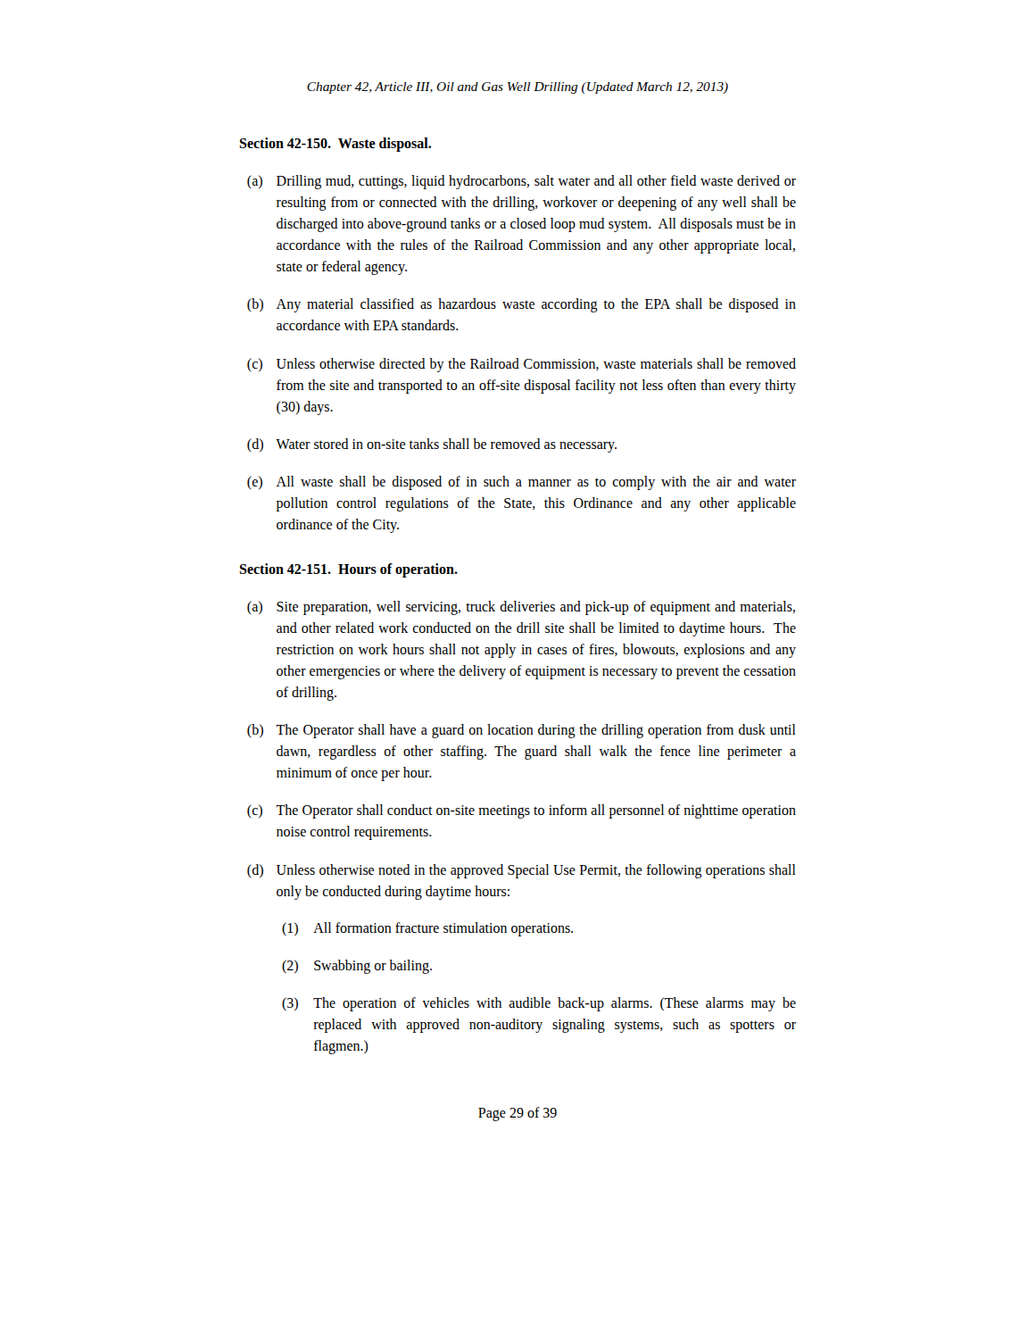Chapter 42, Article III, Oil and Gas Well Drilling (Updated March 12, 2013)
Section 42-150. Waste disposal.
(a) Drilling mud, cuttings, liquid hydrocarbons, salt water and all other field waste derived or resulting from or connected with the drilling, workover or deepening of any well shall be discharged into above-ground tanks or a closed loop mud system. All disposals must be in accordance with the rules of the Railroad Commission and any other appropriate local, state or federal agency.
(b) Any material classified as hazardous waste according to the EPA shall be disposed in accordance with EPA standards.
(c) Unless otherwise directed by the Railroad Commission, waste materials shall be removed from the site and transported to an off-site disposal facility not less often than every thirty (30) days.
(d) Water stored in on-site tanks shall be removed as necessary.
(e) All waste shall be disposed of in such a manner as to comply with the air and water pollution control regulations of the State, this Ordinance and any other applicable ordinance of the City.
Section 42-151. Hours of operation.
(a) Site preparation, well servicing, truck deliveries and pick-up of equipment and materials, and other related work conducted on the drill site shall be limited to daytime hours. The restriction on work hours shall not apply in cases of fires, blowouts, explosions and any other emergencies or where the delivery of equipment is necessary to prevent the cessation of drilling.
(b) The Operator shall have a guard on location during the drilling operation from dusk until dawn, regardless of other staffing. The guard shall walk the fence line perimeter a minimum of once per hour.
(c) The Operator shall conduct on-site meetings to inform all personnel of nighttime operation noise control requirements.
(d) Unless otherwise noted in the approved Special Use Permit, the following operations shall only be conducted during daytime hours:
(1) All formation fracture stimulation operations.
(2) Swabbing or bailing.
(3) The operation of vehicles with audible back-up alarms. (These alarms may be replaced with approved non-auditory signaling systems, such as spotters or flagmen.)
Page 29 of 39